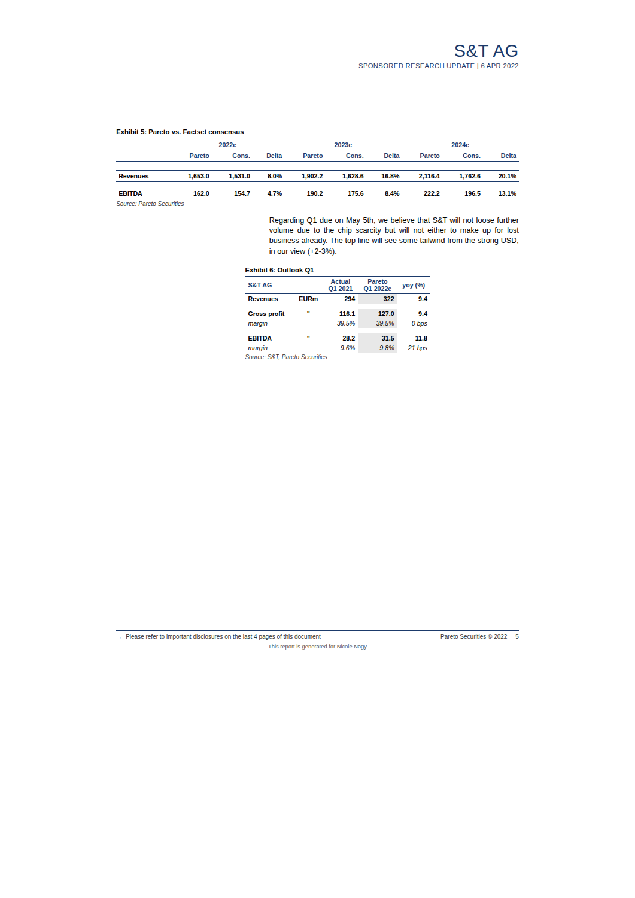S&T AG
SPONSORED RESEARCH UPDATE | 6 APR 2022
Exhibit 5: Pareto vs. Factset consensus
| | 2022e | 2023e | 2024e |
| --- | --- | --- | --- |
| | Pareto | Cons. | Delta | Pareto | Cons. | Delta | Pareto | Cons. | Delta |
| Revenues | 1,653.0 | 1,531.0 | 8.0% | 1,902.2 | 1,628.6 | 16.8% | 2,116.4 | 1,762.6 | 20.1% |
| EBITDA | 162.0 | 154.7 | 4.7% | 190.2 | 175.6 | 8.4% | 222.2 | 196.5 | 13.1% |
Source: Pareto Securities
Regarding Q1 due on May 5th, we believe that S&T will not loose further volume due to the chip scarcity but will not either to make up for lost business already. The top line will see some tailwind from the strong USD, in our view (+2-3%).
Exhibit 6: Outlook Q1
| S&T AG | | Actual Q1 2021 | Pareto Q1 2022e | yoy (%) |
| --- | --- | --- | --- | --- |
| Revenues | EURm | 294 | 322 | 9.4 |
| Gross profit | " | 116.1 | 127.0 | 9.4 |
| margin | | 39.5% | 39.5% | 0 bps |
| EBITDA | " | 28.2 | 31.5 | 11.8 |
| margin | | 9.6% | 9.8% | 21 bps |
Source: S&T, Pareto Securities
→Please refer to important disclosures on the last 4 pages of this document
Pareto Securities © 2022 5
This report is generated for Nicole Nagy